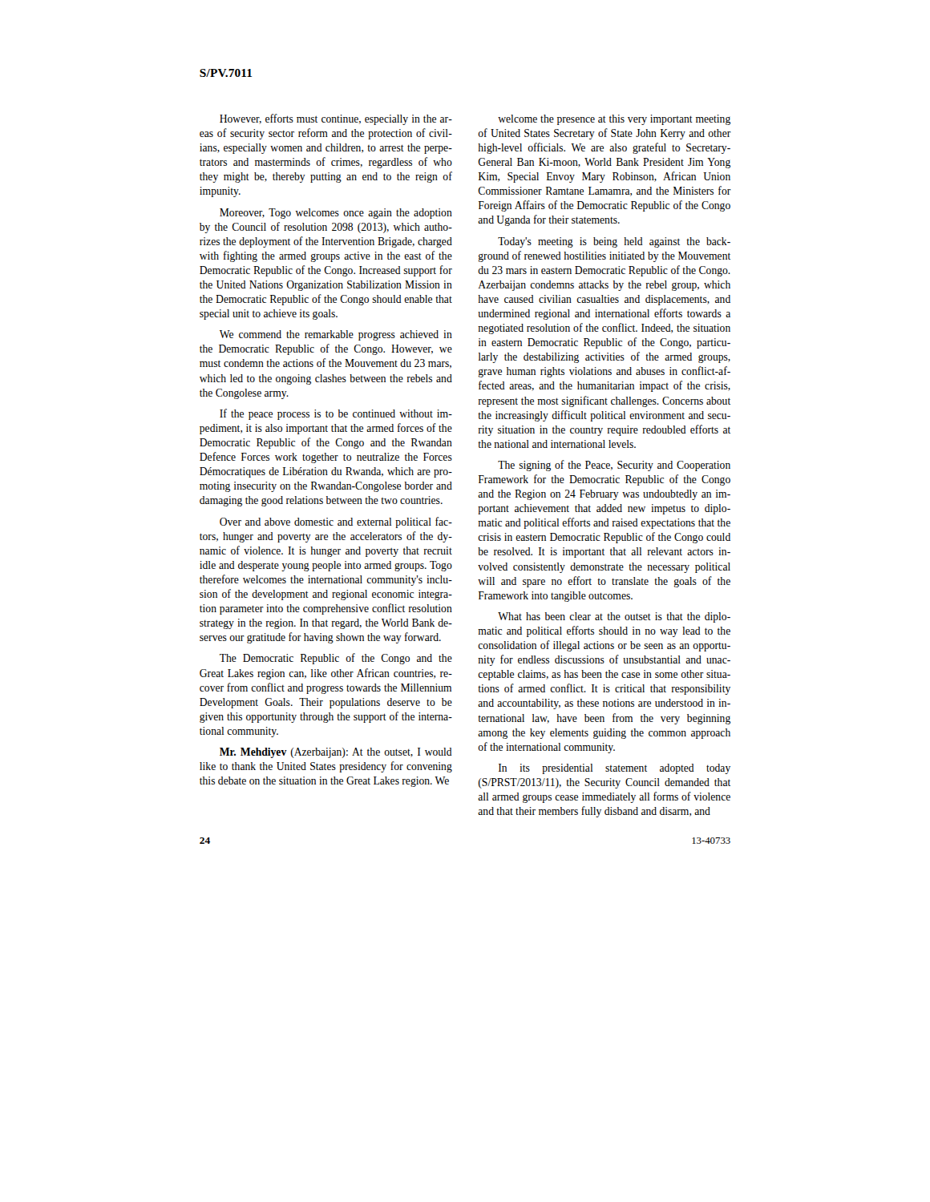S/PV.7011
However, efforts must continue, especially in the areas of security sector reform and the protection of civilians, especially women and children, to arrest the perpetrators and masterminds of crimes, regardless of who they might be, thereby putting an end to the reign of impunity.
Moreover, Togo welcomes once again the adoption by the Council of resolution 2098 (2013), which authorizes the deployment of the Intervention Brigade, charged with fighting the armed groups active in the east of the Democratic Republic of the Congo. Increased support for the United Nations Organization Stabilization Mission in the Democratic Republic of the Congo should enable that special unit to achieve its goals.
We commend the remarkable progress achieved in the Democratic Republic of the Congo. However, we must condemn the actions of the Mouvement du 23 mars, which led to the ongoing clashes between the rebels and the Congolese army.
If the peace process is to be continued without impediment, it is also important that the armed forces of the Democratic Republic of the Congo and the Rwandan Defence Forces work together to neutralize the Forces Démocratiques de Libération du Rwanda, which are promoting insecurity on the Rwandan-Congolese border and damaging the good relations between the two countries.
Over and above domestic and external political factors, hunger and poverty are the accelerators of the dynamic of violence. It is hunger and poverty that recruit idle and desperate young people into armed groups. Togo therefore welcomes the international community's inclusion of the development and regional economic integration parameter into the comprehensive conflict resolution strategy in the region. In that regard, the World Bank deserves our gratitude for having shown the way forward.
The Democratic Republic of the Congo and the Great Lakes region can, like other African countries, recover from conflict and progress towards the Millennium Development Goals. Their populations deserve to be given this opportunity through the support of the international community.
Mr. Mehdiyev (Azerbaijan): At the outset, I would like to thank the United States presidency for convening this debate on the situation in the Great Lakes region. We
welcome the presence at this very important meeting of United States Secretary of State John Kerry and other high-level officials. We are also grateful to Secretary-General Ban Ki-moon, World Bank President Jim Yong Kim, Special Envoy Mary Robinson, African Union Commissioner Ramtane Lamamra, and the Ministers for Foreign Affairs of the Democratic Republic of the Congo and Uganda for their statements.
Today's meeting is being held against the background of renewed hostilities initiated by the Mouvement du 23 mars in eastern Democratic Republic of the Congo. Azerbaijan condemns attacks by the rebel group, which have caused civilian casualties and displacements, and undermined regional and international efforts towards a negotiated resolution of the conflict. Indeed, the situation in eastern Democratic Republic of the Congo, particularly the destabilizing activities of the armed groups, grave human rights violations and abuses in conflict-affected areas, and the humanitarian impact of the crisis, represent the most significant challenges. Concerns about the increasingly difficult political environment and security situation in the country require redoubled efforts at the national and international levels.
The signing of the Peace, Security and Cooperation Framework for the Democratic Republic of the Congo and the Region on 24 February was undoubtedly an important achievement that added new impetus to diplomatic and political efforts and raised expectations that the crisis in eastern Democratic Republic of the Congo could be resolved. It is important that all relevant actors involved consistently demonstrate the necessary political will and spare no effort to translate the goals of the Framework into tangible outcomes.
What has been clear at the outset is that the diplomatic and political efforts should in no way lead to the consolidation of illegal actions or be seen as an opportunity for endless discussions of unsubstantial and unacceptable claims, as has been the case in some other situations of armed conflict. It is critical that responsibility and accountability, as these notions are understood in international law, have been from the very beginning among the key elements guiding the common approach of the international community.
In its presidential statement adopted today (S/PRST/2013/11), the Security Council demanded that all armed groups cease immediately all forms of violence and that their members fully disband and disarm, and
24 13-40733